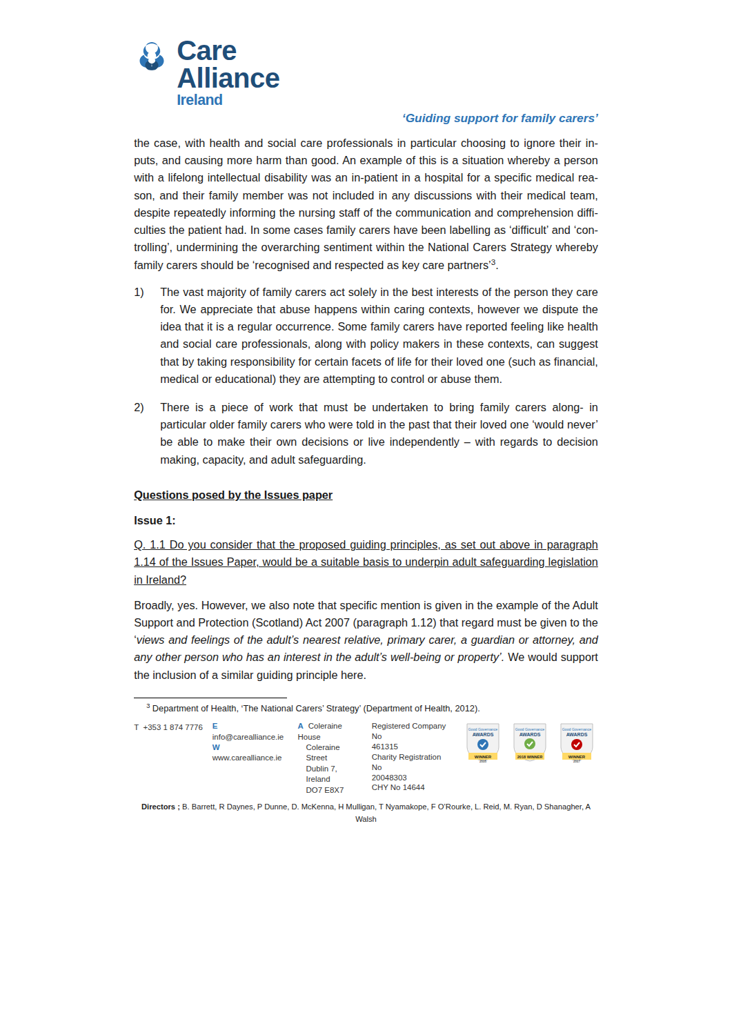Care Alliance Ireland
‘Guiding support for family carers’
the case, with health and social care professionals in particular choosing to ignore their inputs, and causing more harm than good. An example of this is a situation whereby a person with a lifelong intellectual disability was an in-patient in a hospital for a specific medical reason, and their family member was not included in any discussions with their medical team, despite repeatedly informing the nursing staff of the communication and comprehension difficulties the patient had. In some cases family carers have been labelling as ‘difficult’ and ‘controlling’, undermining the overarching sentiment within the National Carers Strategy whereby family carers should be ‘recognised and respected as key care partners’3.
The vast majority of family carers act solely in the best interests of the person they care for. We appreciate that abuse happens within caring contexts, however we dispute the idea that it is a regular occurrence. Some family carers have reported feeling like health and social care professionals, along with policy makers in these contexts, can suggest that by taking responsibility for certain facets of life for their loved one (such as financial, medical or educational) they are attempting to control or abuse them.
There is a piece of work that must be undertaken to bring family carers along- in particular older family carers who were told in the past that their loved one ‘would never’ be able to make their own decisions or live independently – with regards to decision making, capacity, and adult safeguarding.
Questions posed by the Issues paper
Issue 1:
Q. 1.1 Do you consider that the proposed guiding principles, as set out above in paragraph 1.14 of the Issues Paper, would be a suitable basis to underpin adult safeguarding legislation in Ireland?
Broadly, yes. However, we also note that specific mention is given in the example of the Adult Support and Protection (Scotland) Act 2007 (paragraph 1.12) that regard must be given to the ‘views and feelings of the adult’s nearest relative, primary carer, a guardian or attorney, and any other person who has an interest in the adult’s well-being or property’. We would support the inclusion of a similar guiding principle here.
3 Department of Health, ‘The National Carers’ Strategy’ (Department of Health, 2012).
T +353 1 874 7776
E info@carealliance.ie
W www.carealliance.ie
A Coleraine House
Coleraine Street
Dublin 7, Ireland
DO7 E8X7
Registered Company No
461315
Charity Registration No
20048303
CHY No 14644
Good Governance AWARDS WINNER 2016
Good Governance AWARDS 2018 WINNER
Good Governance AWARDS WINNER 2017
Directors ; B. Barrett, R Daynes, P Dunne, D. McKenna, H Mulligan, T Nyamakope, F O’Rourke, L. Reid, M. Ryan, D Shanagher, A Walsh